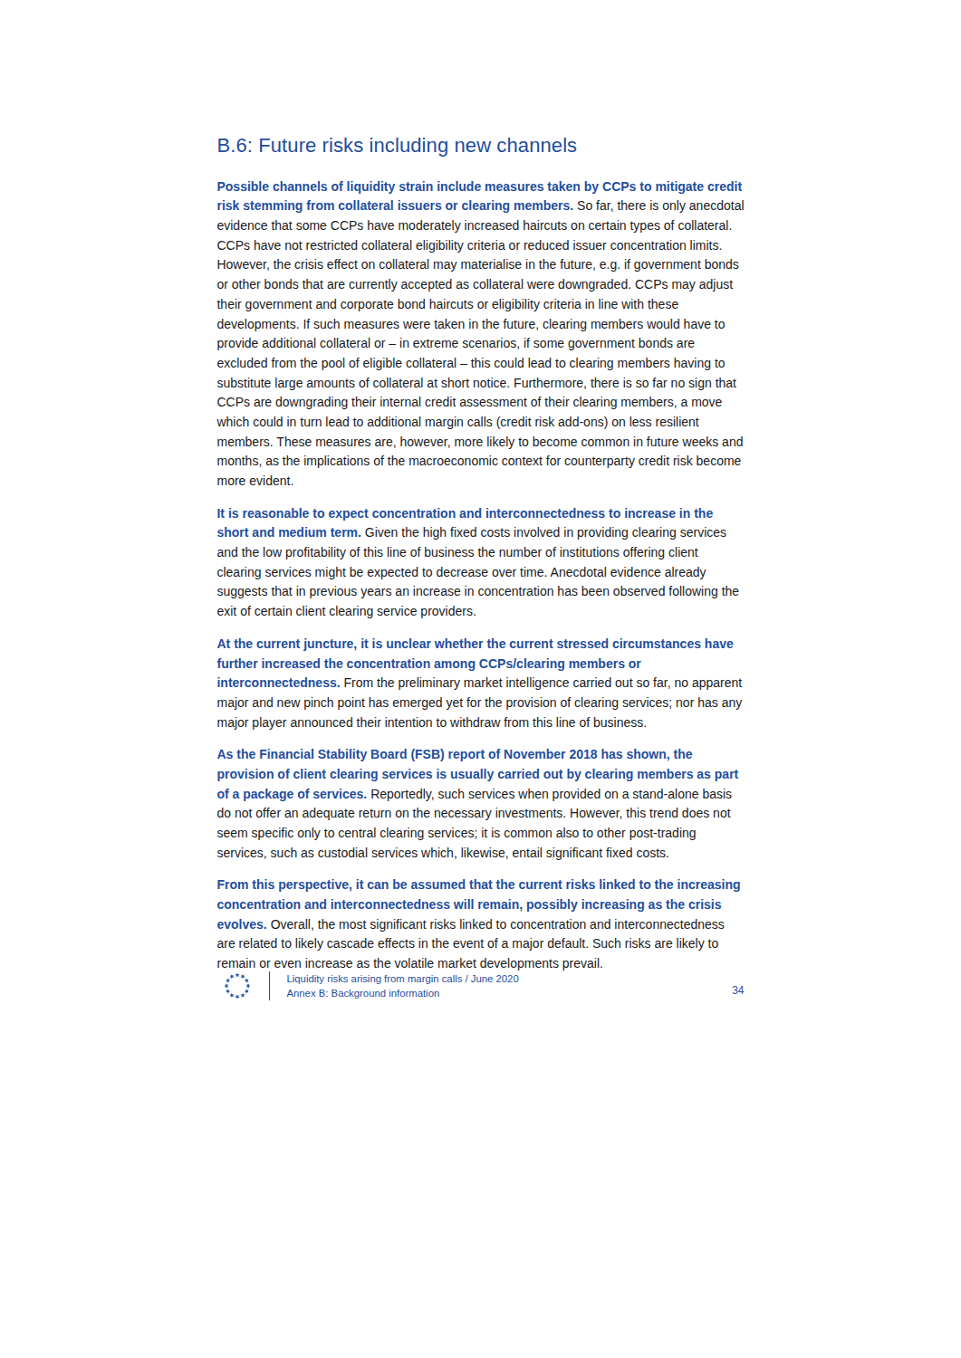B.6: Future risks including new channels
Possible channels of liquidity strain include measures taken by CCPs to mitigate credit risk stemming from collateral issuers or clearing members. So far, there is only anecdotal evidence that some CCPs have moderately increased haircuts on certain types of collateral. CCPs have not restricted collateral eligibility criteria or reduced issuer concentration limits. However, the crisis effect on collateral may materialise in the future, e.g. if government bonds or other bonds that are currently accepted as collateral were downgraded. CCPs may adjust their government and corporate bond haircuts or eligibility criteria in line with these developments. If such measures were taken in the future, clearing members would have to provide additional collateral or – in extreme scenarios, if some government bonds are excluded from the pool of eligible collateral – this could lead to clearing members having to substitute large amounts of collateral at short notice. Furthermore, there is so far no sign that CCPs are downgrading their internal credit assessment of their clearing members, a move which could in turn lead to additional margin calls (credit risk add-ons) on less resilient members. These measures are, however, more likely to become common in future weeks and months, as the implications of the macroeconomic context for counterparty credit risk become more evident.
It is reasonable to expect concentration and interconnectedness to increase in the short and medium term. Given the high fixed costs involved in providing clearing services and the low profitability of this line of business the number of institutions offering client clearing services might be expected to decrease over time. Anecdotal evidence already suggests that in previous years an increase in concentration has been observed following the exit of certain client clearing service providers.
At the current juncture, it is unclear whether the current stressed circumstances have further increased the concentration among CCPs/clearing members or interconnectedness. From the preliminary market intelligence carried out so far, no apparent major and new pinch point has emerged yet for the provision of clearing services; nor has any major player announced their intention to withdraw from this line of business.
As the Financial Stability Board (FSB) report of November 2018 has shown, the provision of client clearing services is usually carried out by clearing members as part of a package of services. Reportedly, such services when provided on a stand-alone basis do not offer an adequate return on the necessary investments. However, this trend does not seem specific only to central clearing services; it is common also to other post-trading services, such as custodial services which, likewise, entail significant fixed costs.
From this perspective, it can be assumed that the current risks linked to the increasing concentration and interconnectedness will remain, possibly increasing as the crisis evolves. Overall, the most significant risks linked to concentration and interconnectedness are related to likely cascade effects in the event of a major default. Such risks are likely to remain or even increase as the volatile market developments prevail.
Liquidity risks arising from margin calls / June 2020 Annex B: Background information
34